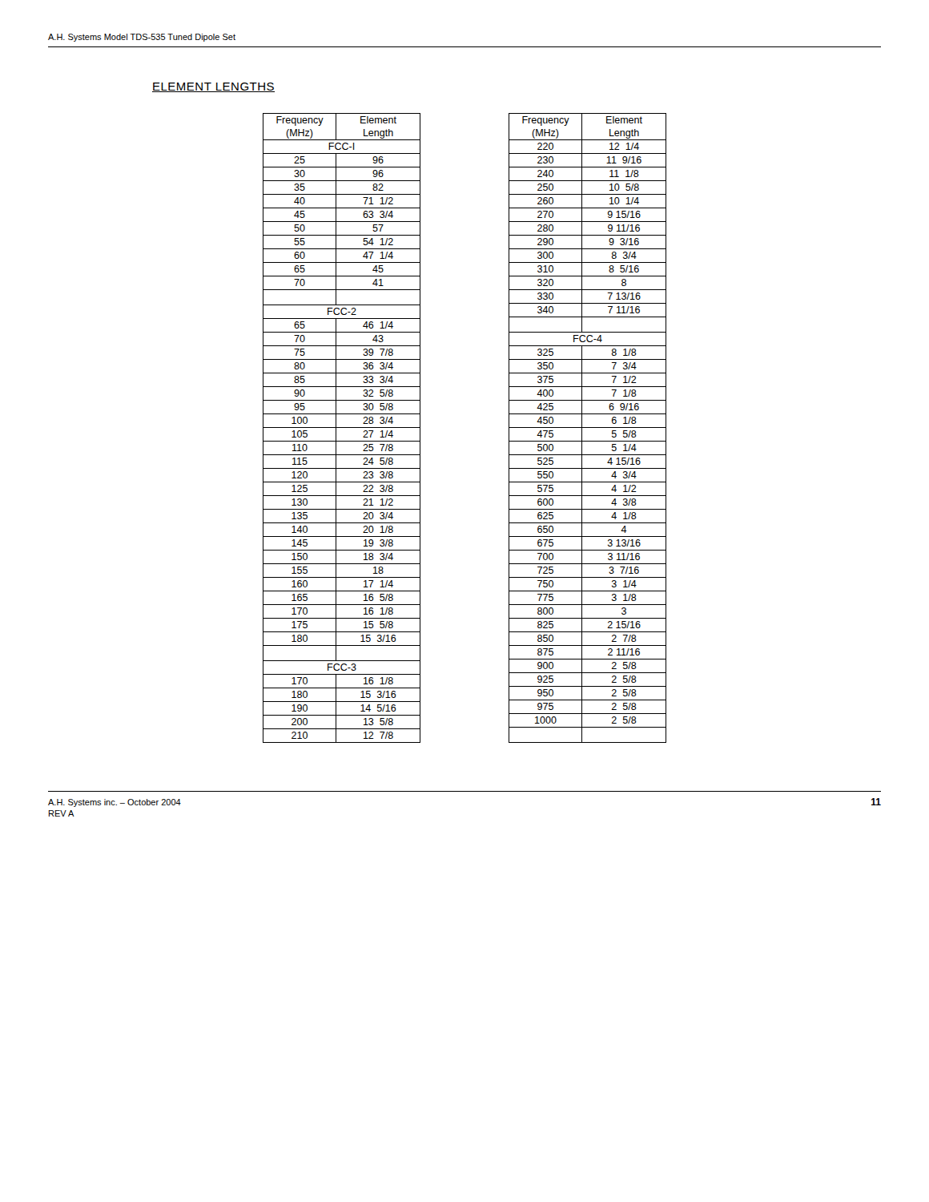A.H. Systems Model TDS-535 Tuned Dipole Set
ELEMENT LENGTHS
| Frequency | Element |
| --- | --- |
| (MHz) | Length |
| FCC-I |
| 25 | 96 |
| 30 | 96 |
| 35 | 82 |
| 40 | 71 1/2 |
| 45 | 63 3/4 |
| 50 | 57 |
| 55 | 54 1/2 |
| 60 | 47 1/4 |
| 65 | 45 |
| 70 | 41 |
| FCC-2 |
| 65 | 46 1/4 |
| 70 | 43 |
| 75 | 39 7/8 |
| 80 | 36 3/4 |
| 85 | 33 3/4 |
| 90 | 32 5/8 |
| 95 | 30 5/8 |
| 100 | 28 3/4 |
| 105 | 27 1/4 |
| 110 | 25 7/8 |
| 115 | 24 5/8 |
| 120 | 23 3/8 |
| 125 | 22 3/8 |
| 130 | 21 1/2 |
| 135 | 20 3/4 |
| 140 | 20 1/8 |
| 145 | 19 3/8 |
| 150 | 18 3/4 |
| 155 | 18 |
| 160 | 17 1/4 |
| 165 | 16 5/8 |
| 170 | 16 1/8 |
| 175 | 15 5/8 |
| 180 | 15 3/16 |
| FCC-3 |
| 170 | 16 1/8 |
| 180 | 15 3/16 |
| 190 | 14 5/16 |
| 200 | 13 5/8 |
| 210 | 12 7/8 |
| Frequency | Element |
| --- | --- |
| (MHz) | Length |
| 220 | 12 1/4 |
| 230 | 11 9/16 |
| 240 | 11 1/8 |
| 250 | 10 5/8 |
| 260 | 10 1/4 |
| 270 | 9 15/16 |
| 280 | 9 11/16 |
| 290 | 9 3/16 |
| 300 | 8 3/4 |
| 310 | 8 5/16 |
| 320 | 8 |
| 330 | 7 13/16 |
| 340 | 7 11/16 |
| FCC-4 |
| 325 | 8 1/8 |
| 350 | 7 3/4 |
| 375 | 7 1/2 |
| 400 | 7 1/8 |
| 425 | 6 9/16 |
| 450 | 6 1/8 |
| 475 | 5 5/8 |
| 500 | 5 1/4 |
| 525 | 4 15/16 |
| 550 | 4 3/4 |
| 575 | 4 1/2 |
| 600 | 4 3/8 |
| 625 | 4 1/8 |
| 650 | 4 |
| 675 | 3 13/16 |
| 700 | 3 11/16 |
| 725 | 3 7/16 |
| 750 | 3 1/4 |
| 775 | 3 1/8 |
| 800 | 3 |
| 825 | 2 15/16 |
| 850 | 2 7/8 |
| 875 | 2 11/16 |
| 900 | 2 5/8 |
| 925 | 2 5/8 |
| 950 | 2 5/8 |
| 975 | 2 5/8 |
| 1000 | 2 5/8 |
A.H. Systems inc. – October 2004
REV A
11